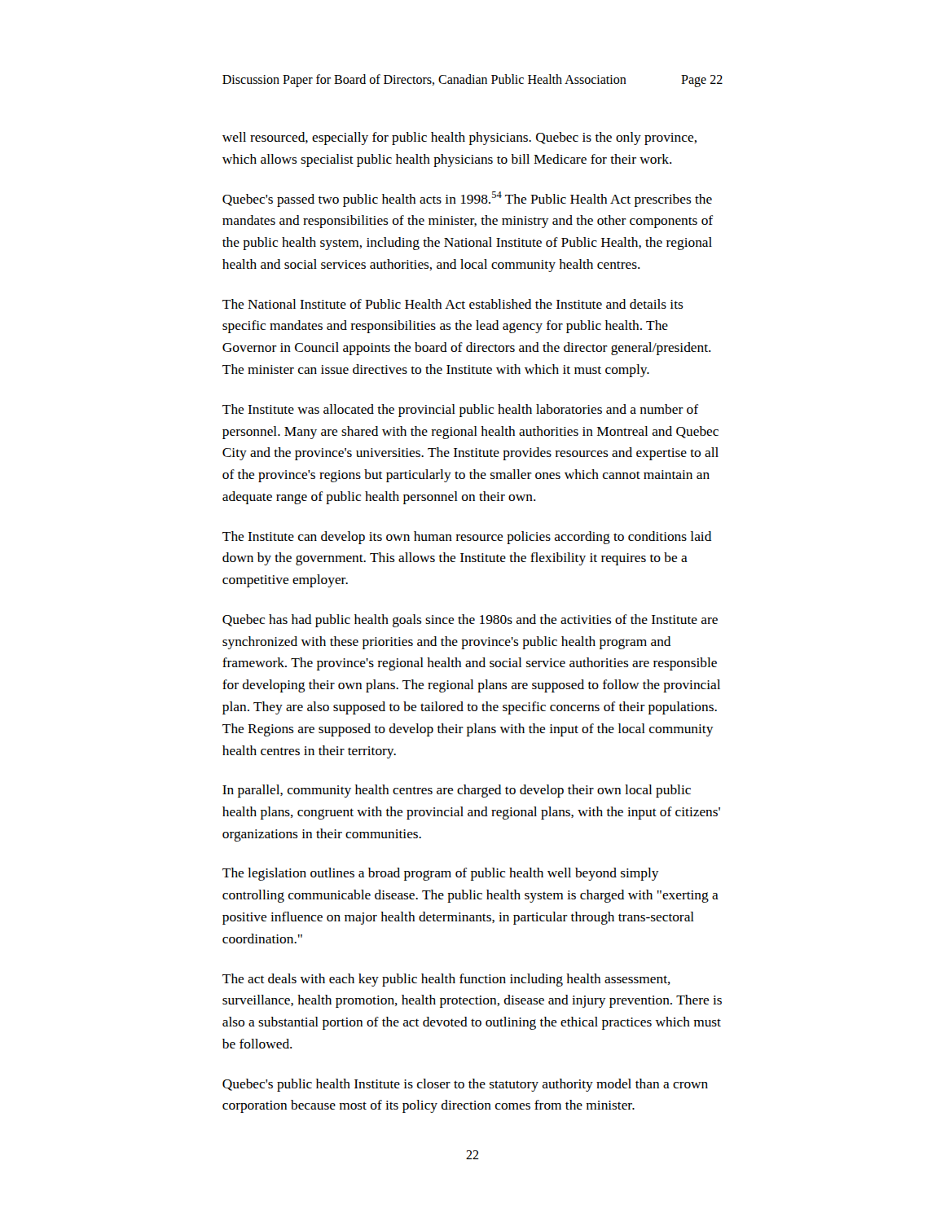Discussion Paper for Board of Directors, Canadian Public Health Association Page 22
well resourced, especially for public health physicians. Quebec is the only province, which allows specialist public health physicians to bill Medicare for their work.
Quebec's passed two public health acts in 1998.54 The Public Health Act prescribes the mandates and responsibilities of the minister, the ministry and the other components of the public health system, including the National Institute of Public Health, the regional health and social services authorities, and local community health centres.
The National Institute of Public Health Act established the Institute and details its specific mandates and responsibilities as the lead agency for public health. The Governor in Council appoints the board of directors and the director general/president. The minister can issue directives to the Institute with which it must comply.
The Institute was allocated the provincial public health laboratories and a number of personnel. Many are shared with the regional health authorities in Montreal and Quebec City and the province's universities. The Institute provides resources and expertise to all of the province's regions but particularly to the smaller ones which cannot maintain an adequate range of public health personnel on their own.
The Institute can develop its own human resource policies according to conditions laid down by the government. This allows the Institute the flexibility it requires to be a competitive employer.
Quebec has had public health goals since the 1980s and the activities of the Institute are synchronized with these priorities and the province's public health program and framework. The province's regional health and social service authorities are responsible for developing their own plans. The regional plans are supposed to follow the provincial plan. They are also supposed to be tailored to the specific concerns of their populations. The Regions are supposed to develop their plans with the input of the local community health centres in their territory.
In parallel, community health centres are charged to develop their own local public health plans, congruent with the provincial and regional plans, with the input of citizens' organizations in their communities.
The legislation outlines a broad program of public health well beyond simply controlling communicable disease. The public health system is charged with "exerting a positive influence on major health determinants, in particular through trans-sectoral coordination."
The act deals with each key public health function including health assessment, surveillance, health promotion, health protection, disease and injury prevention. There is also a substantial portion of the act devoted to outlining the ethical practices which must be followed.
Quebec's public health Institute is closer to the statutory authority model than a crown corporation because most of its policy direction comes from the minister.
22